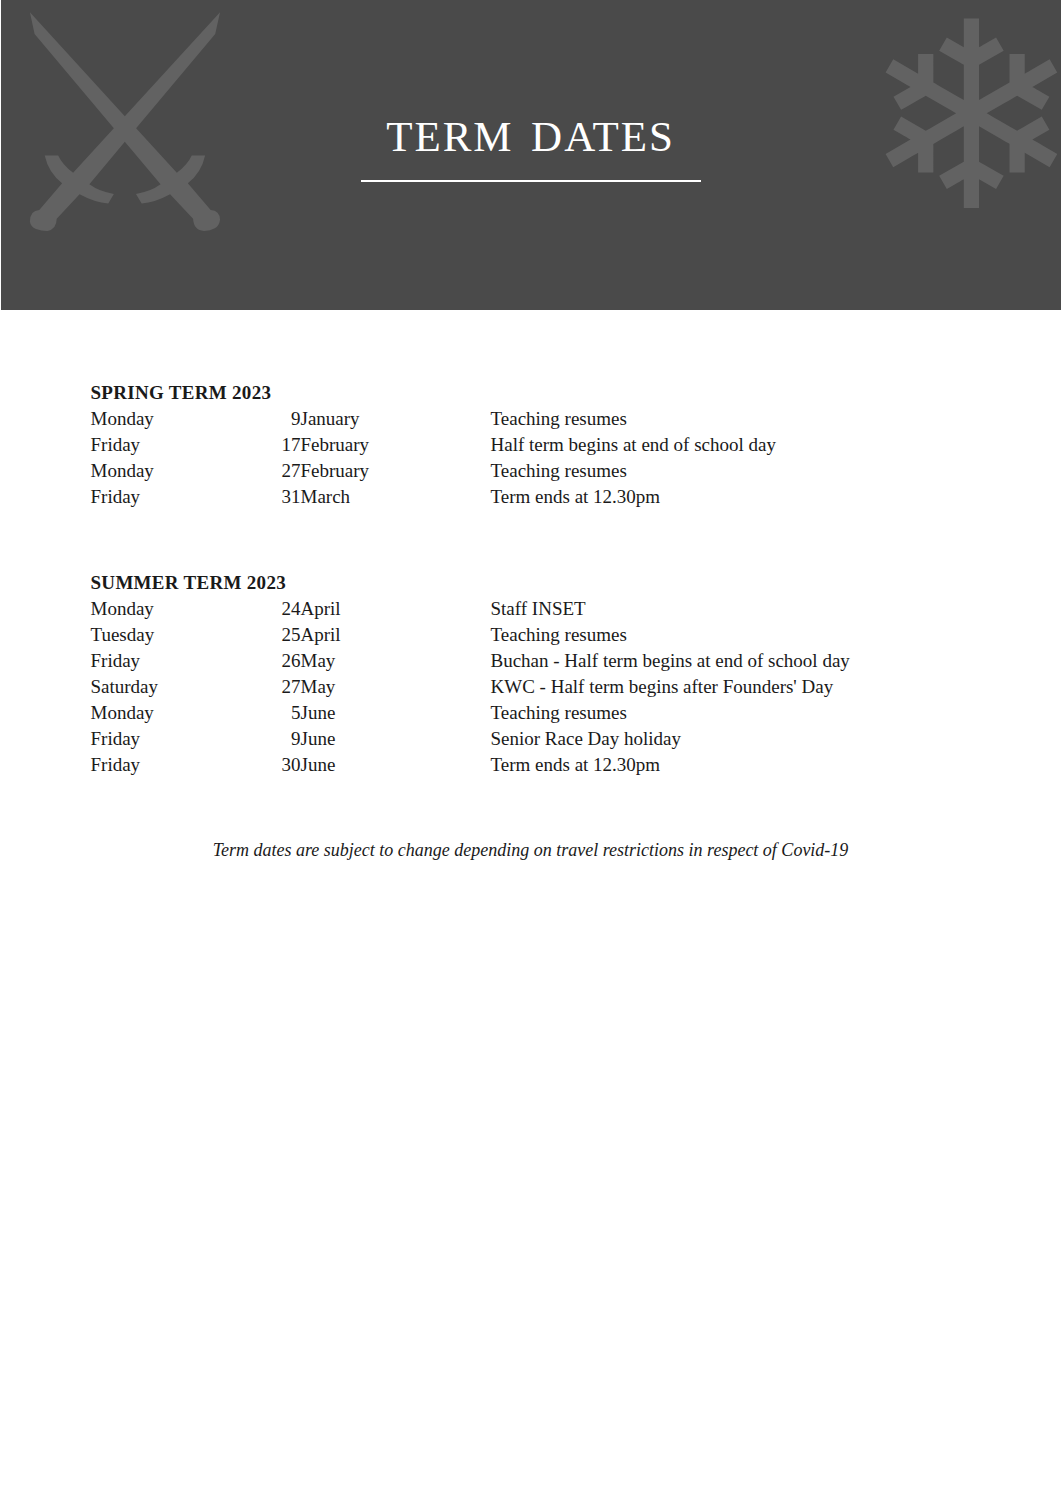⚔
❄
Term Dates
| SPRING TERM 2023 |
| Monday | 9 | January | Teaching resumes |
| Friday | 17 | February | Half term begins at end of school day |
| Monday | 27 | February | Teaching resumes |
| Friday | 31 | March | Term ends at 12.30pm |
| SUMMER TERM 2023 |
| Monday | 24 | April | Staff INSET |
| Tuesday | 25 | April | Teaching resumes |
| Friday | 26 | May | Buchan - Half term begins at end of school day |
| Saturday | 27 | May | KWC - Half term begins after Founders' Day |
| Monday | 5 | June | Teaching resumes |
| Friday | 9 | June | Senior Race Day holiday |
| Friday | 30 | June | Term ends at 12.30pm |
Term dates are subject to change depending on travel restrictions in respect of Covid-19